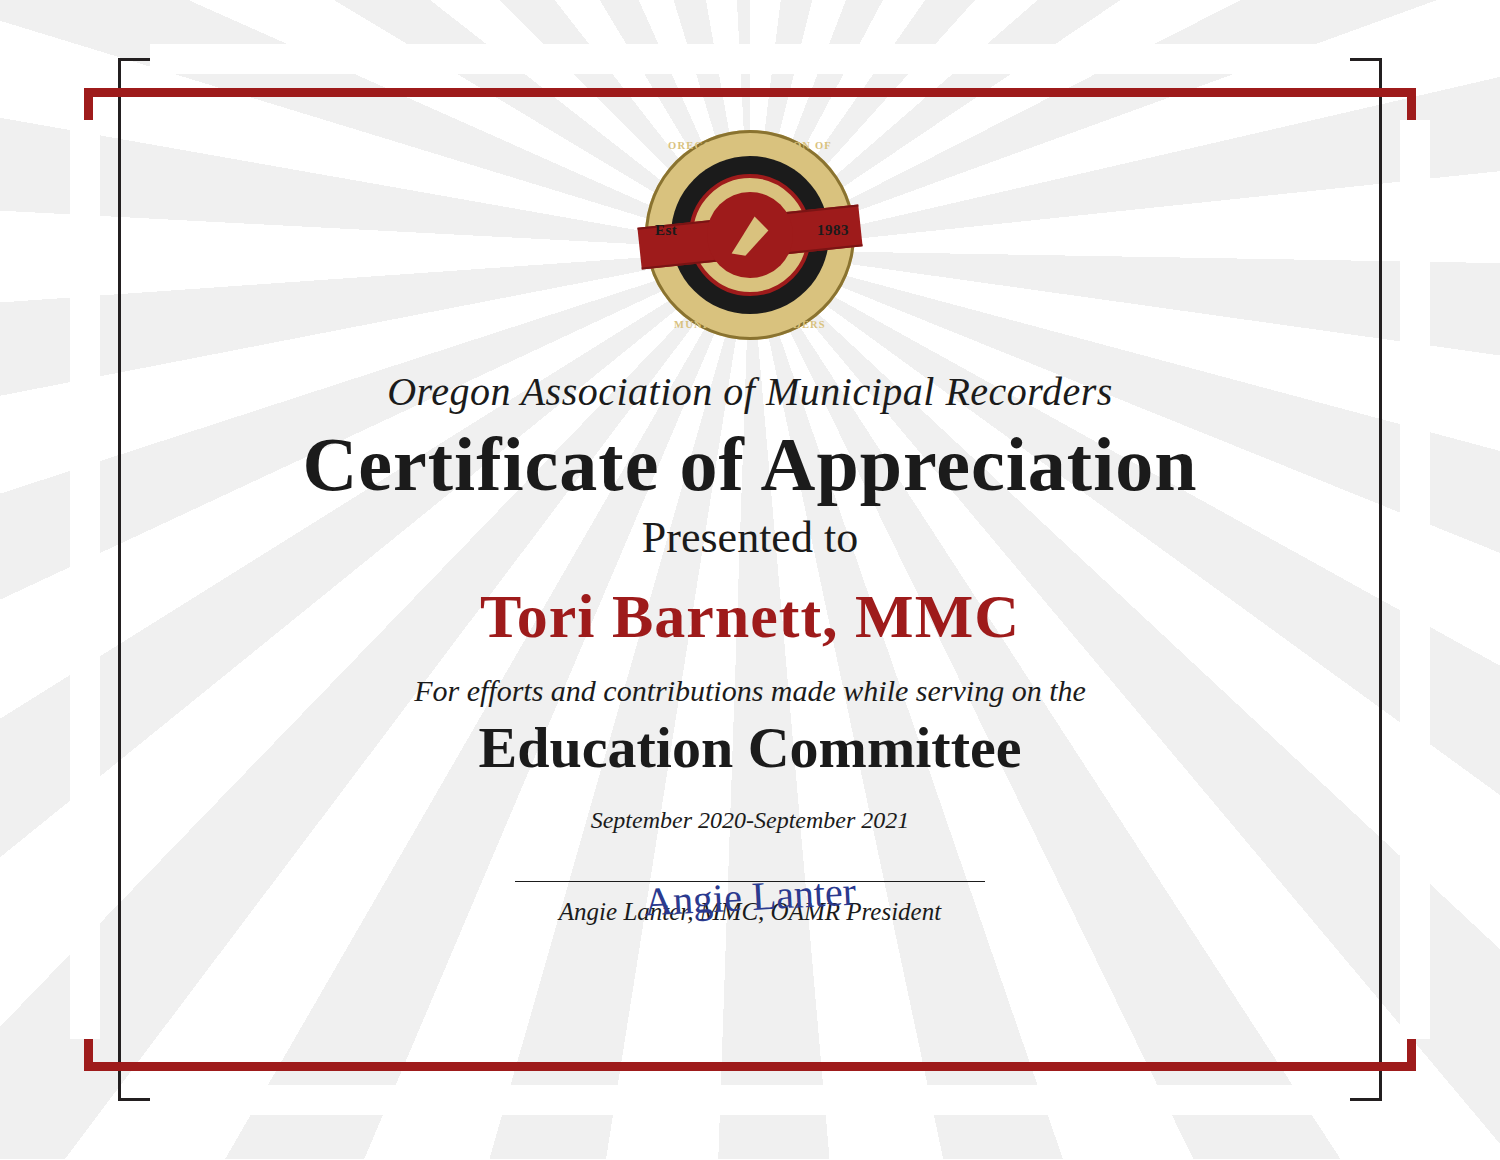Oregon Association of
Municipal Recorders
Est
1983
Oregon Association of Municipal Recorders
Certificate of Appreciation
Presented to
Tori Barnett, MMC
For efforts and contributions made while serving on the
Education Committee
September 2020-September 2021
Angie Lanter
Angie Lanter, MMC, OAMR President